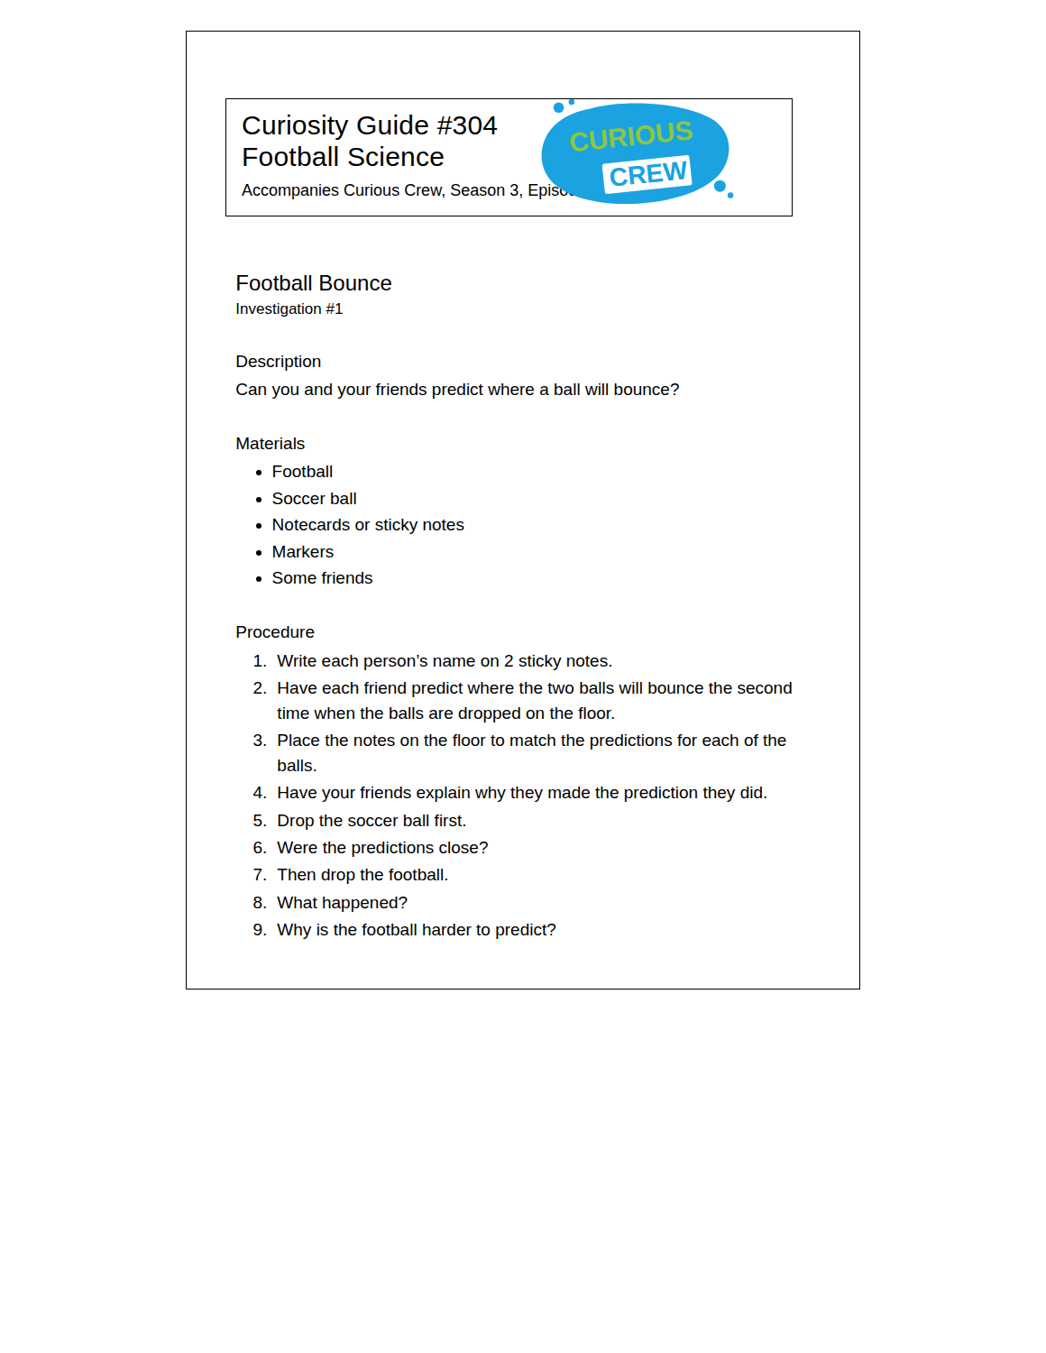CURIOUS CREW
Curiosity Guide #304
Football Science
Accompanies Curious Crew, Season 3, Episode 4 (#304)
Football Bounce
Investigation #1
Description
Can you and your friends predict where a ball will bounce?
Materials
Football
Soccer ball
Notecards or sticky notes
Markers
Some friends
Procedure
Write each person’s name on 2 sticky notes.
Have each friend predict where the two balls will bounce the second time when the balls are dropped on the floor.
Place the notes on the floor to match the predictions for each of the balls.
Have your friends explain why they made the prediction they did.
Drop the soccer ball first.
Were the predictions close?
Then drop the football.
What happened?
Why is the football harder to predict?